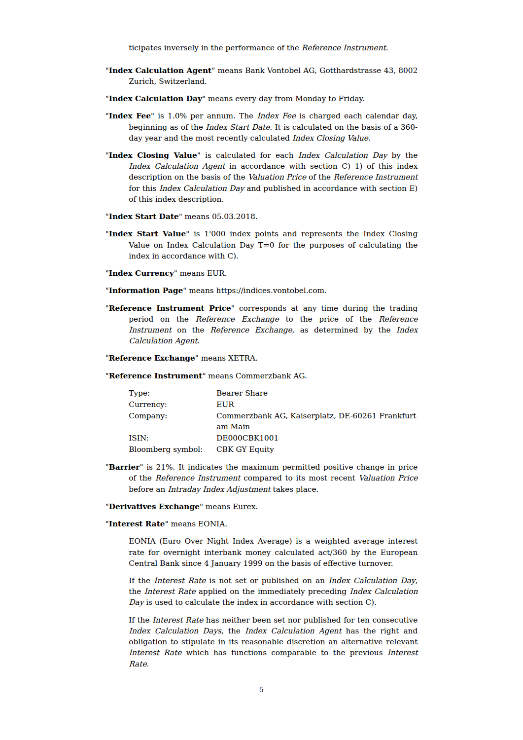ticipates inversely in the performance of the Reference Instrument.
"Index Calculation Agent" means Bank Vontobel AG, Gotthardstrasse 43, 8002 Zurich, Switzerland.
"Index Calculation Day" means every day from Monday to Friday.
"Index Fee" is 1.0% per annum. The Index Fee is charged each calendar day, beginning as of the Index Start Date. It is calculated on the basis of a 360-day year and the most recently calculated Index Closing Value.
"Index Closing Value" is calculated for each Index Calculation Day by the Index Calculation Agent in accordance with section C) 1) of this index description on the basis of the Valuation Price of the Reference Instrument for this Index Calculation Day and published in accordance with section E) of this index description.
"Index Start Date" means 05.03.2018.
"Index Start Value" is 1'000 index points and represents the Index Closing Value on Index Calculation Day T=0 for the purposes of calculating the index in accordance with C).
"Index Currency" means EUR.
"Information Page" means https://indices.vontobel.com.
"Reference Instrument Price" corresponds at any time during the trading period on the Reference Exchange to the price of the Reference Instrument on the Reference Exchange, as determined by the Index Calculation Agent.
"Reference Exchange" means XETRA.
"Reference Instrument" means Commerzbank AG.
| Type: | Bearer Share |
| Currency: | EUR |
| Company: | Commerzbank AG, Kaiserplatz, DE-60261 Frankfurt am Main |
| ISIN: | DE000CBK1001 |
| Bloomberg symbol: | CBK GY Equity |
"Barrier" is 21%. It indicates the maximum permitted positive change in price of the Reference Instrument compared to its most recent Valuation Price before an Intraday Index Adjustment takes place.
"Derivatives Exchange" means Eurex.
"Interest Rate" means EONIA.
EONIA (Euro Over Night Index Average) is a weighted average interest rate for overnight interbank money calculated act/360 by the European Central Bank since 4 January 1999 on the basis of effective turnover.
If the Interest Rate is not set or published on an Index Calculation Day, the Interest Rate applied on the immediately preceding Index Calculation Day is used to calculate the index in accordance with section C).
If the Interest Rate has neither been set nor published for ten consecutive Index Calculation Days, the Index Calculation Agent has the right and obligation to stipulate in its reasonable discretion an alternative relevant Interest Rate which has functions comparable to the previous Interest Rate.
5